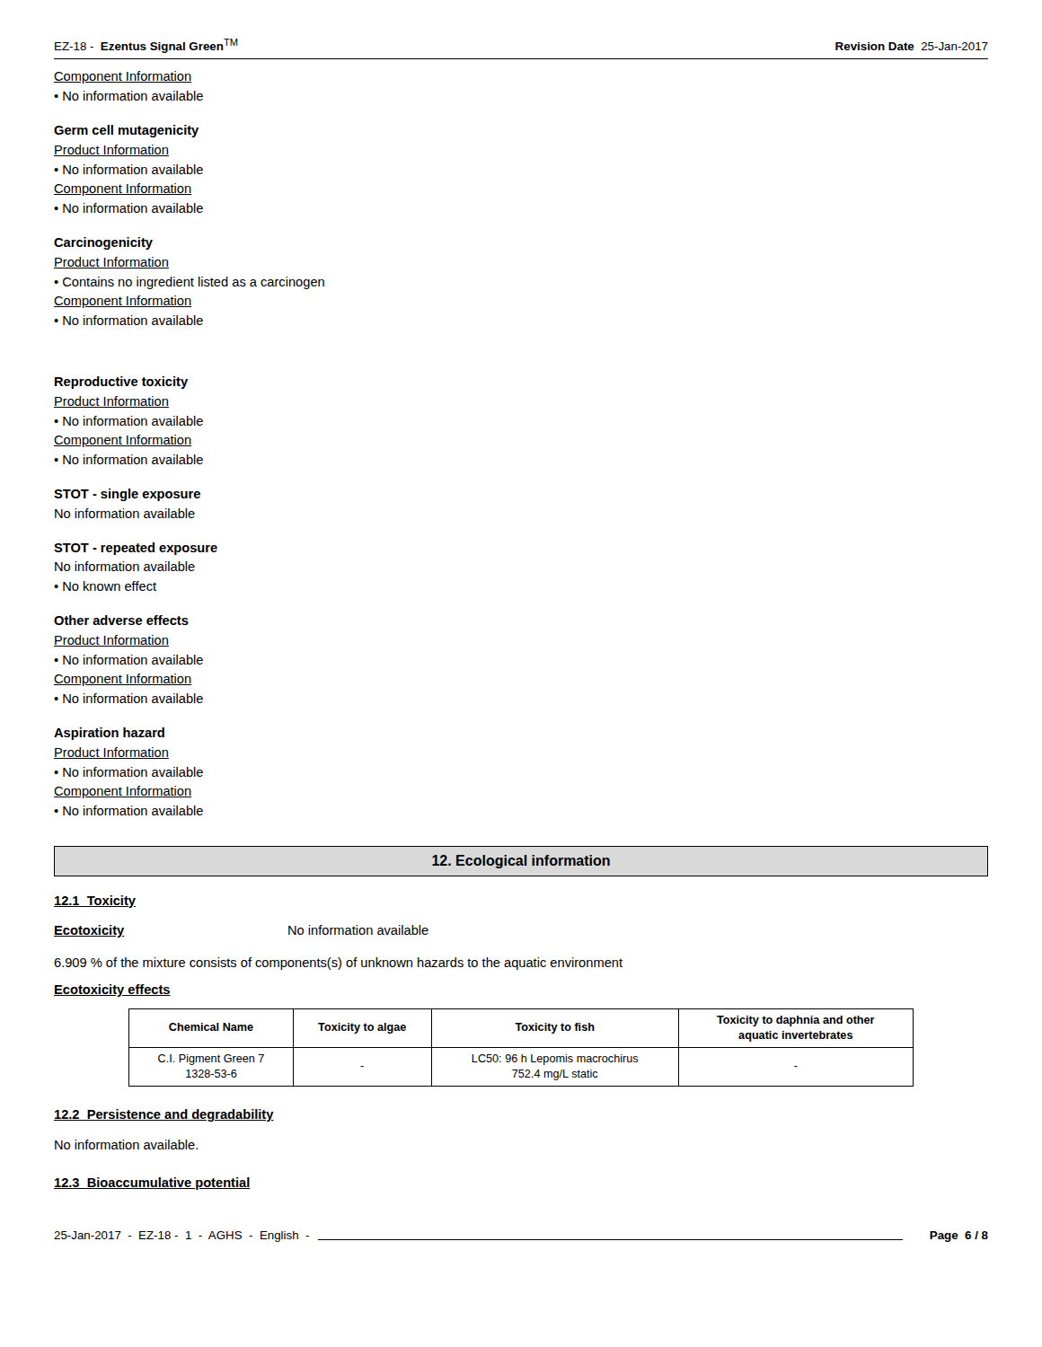EZ-18 - Ezentus Signal GreenTM
Revision Date 25-Jan-2017
Component Information
• No information available
Germ cell mutagenicity
Product Information
• No information available
Component Information
• No information available
Carcinogenicity
Product Information
• Contains no ingredient listed as a carcinogen
Component Information
• No information available
Reproductive toxicity
Product Information
• No information available
Component Information
• No information available
STOT - single exposure
No information available
STOT - repeated exposure
No information available
• No known effect
Other adverse effects
Product Information
• No information available
Component Information
• No information available
Aspiration hazard
Product Information
• No information available
Component Information
• No information available
12. Ecological information
12.1 Toxicity
Ecotoxicity
No information available
6.909 % of the mixture consists of components(s) of unknown hazards to the aquatic environment
Ecotoxicity effects
| Chemical Name | Toxicity to algae | Toxicity to fish | Toxicity to daphnia and other aquatic invertebrates |
| --- | --- | --- | --- |
| C.I. Pigment Green 7 1328-53-6 | - | LC50: 96 h Lepomis macrochirus 752.4 mg/L static | - |
12.2 Persistence and degradability
No information available.
12.3 Bioaccumulative potential
25-Jan-2017 - EZ-18 - 1 - AGHS - English -
Page 6 / 8